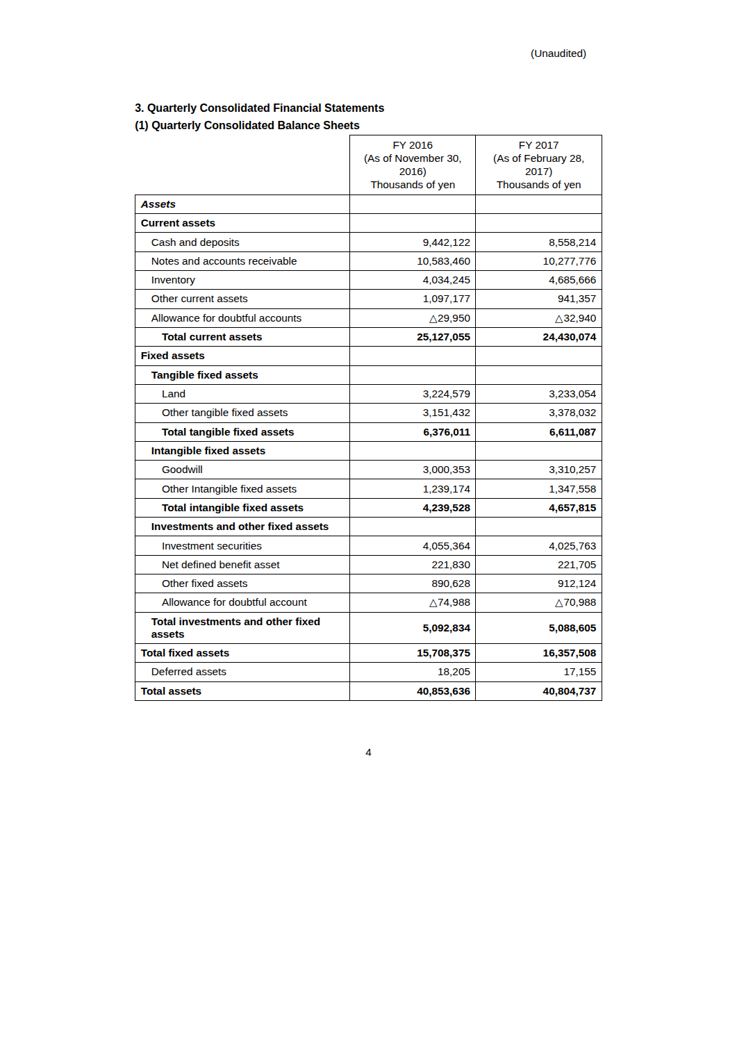(Unaudited)
3. Quarterly Consolidated Financial Statements
(1) Quarterly Consolidated Balance Sheets
| | FY 2016 (As of November 30, 2016) Thousands of yen | FY 2017 (As of February 28, 2017) Thousands of yen |
| --- | --- | --- |
| Assets | | |
| Current assets | | |
| Cash and deposits | 9,442,122 | 8,558,214 |
| Notes and accounts receivable | 10,583,460 | 10,277,776 |
| Inventory | 4,034,245 | 4,685,666 |
| Other current assets | 1,097,177 | 941,357 |
| Allowance for doubtful accounts | △ 29,950 | △ 32,940 |
| Total current assets | 25,127,055 | 24,430,074 |
| Fixed assets | | |
| Tangible fixed assets | | |
| Land | 3,224,579 | 3,233,054 |
| Other tangible fixed assets | 3,151,432 | 3,378,032 |
| Total tangible fixed assets | 6,376,011 | 6,611,087 |
| Intangible fixed assets | | |
| Goodwill | 3,000,353 | 3,310,257 |
| Other Intangible fixed assets | 1,239,174 | 1,347,558 |
| Total intangible fixed assets | 4,239,528 | 4,657,815 |
| Investments and other fixed assets | | |
| Investment securities | 4,055,364 | 4,025,763 |
| Net defined benefit asset | 221,830 | 221,705 |
| Other fixed assets | 890,628 | 912,124 |
| Allowance for doubtful account | △ 74,988 | △ 70,988 |
| Total investments and other fixed assets | 5,092,834 | 5,088,605 |
| Total fixed assets | 15,708,375 | 16,357,508 |
| Deferred assets | 18,205 | 17,155 |
| Total assets | 40,853,636 | 40,804,737 |
4